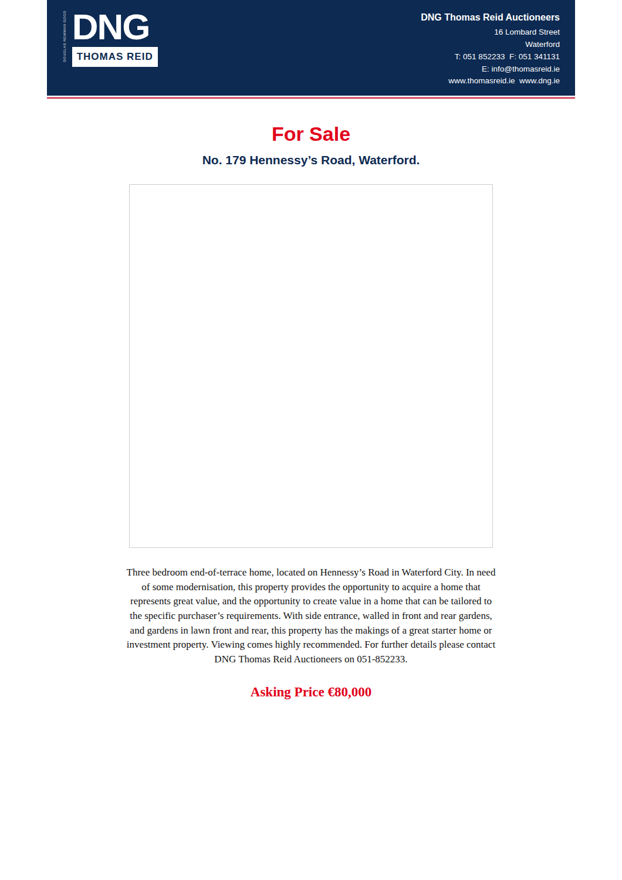DOUGLAS NEWMAN GOOD
DNG
THOMAS REID
DNG Thomas Reid Auctioneers
16 Lombard Street
Waterford
T: 051 852233 F: 051 341131
E: info@thomasreid.ie
www.thomasreid.ie www.dng.ie
For Sale
No. 179 Hennessy’s Road, Waterford.
Three bedroom end-of-terrace home, located on Hennessy’s Road in Waterford City. In need of some modernisation, this property provides the opportunity to acquire a home that represents great value, and the opportunity to create value in a home that can be tailored to the specific purchaser’s requirements. With side entrance, walled in front and rear gardens, and gardens in lawn front and rear, this property has the makings of a great starter home or investment property. Viewing comes highly recommended. For further details please contact DNG Thomas Reid Auctioneers on 051-852233.
Asking Price €80,000